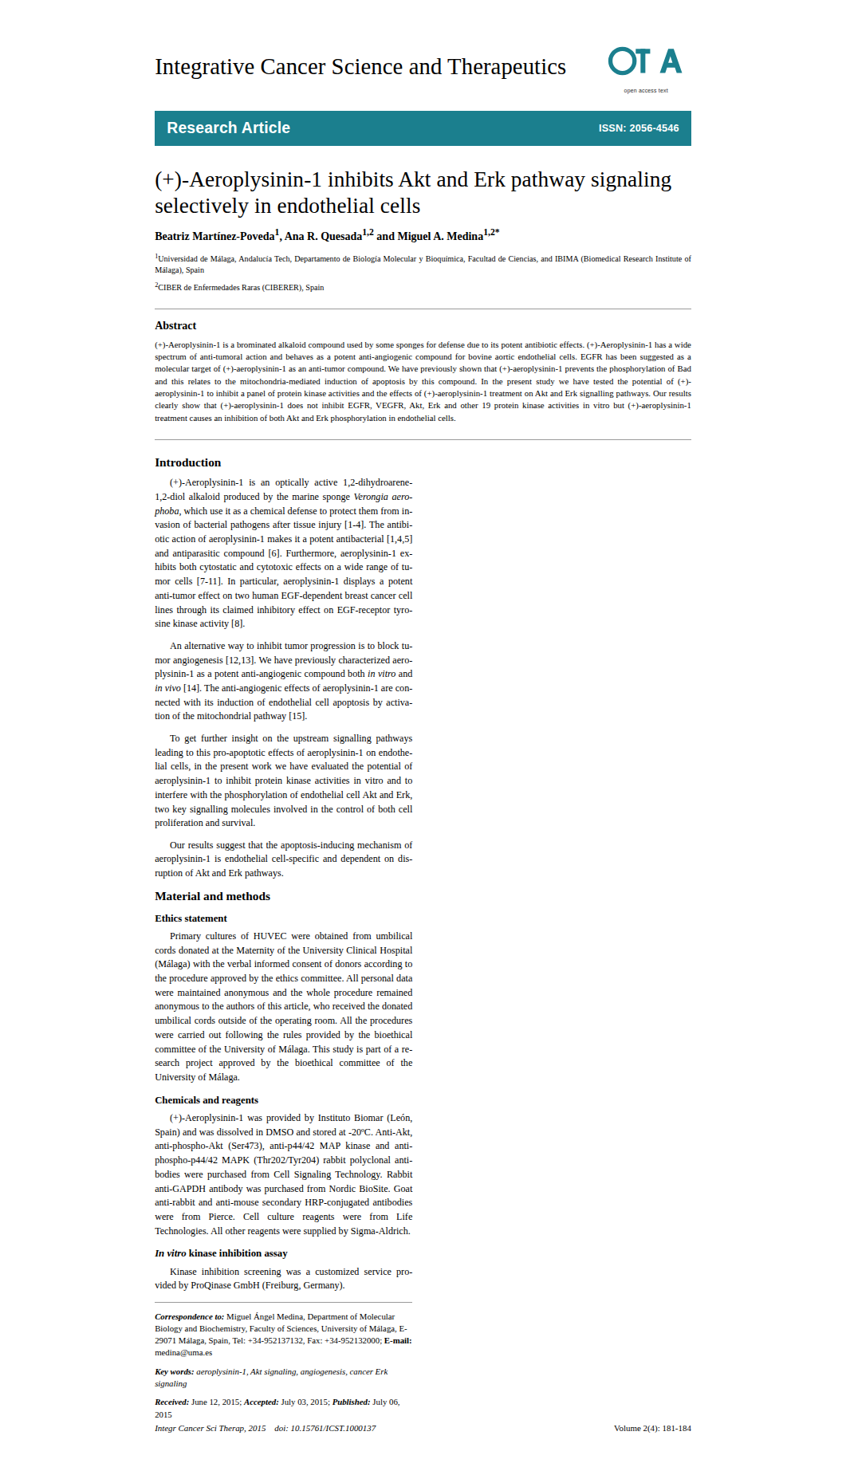Integrative Cancer Science and Therapeutics
open access text
Research Article
ISSN: 2056-4546
(+)-Aeroplysinin-1 inhibits Akt and Erk pathway signaling selectively in endothelial cells
Beatriz Martínez-Poveda1, Ana R. Quesada1,2 and Miguel A. Medina1,2*
1Universidad de Málaga, Andalucía Tech, Departamento de Biología Molecular y Bioquímica, Facultad de Ciencias, and IBIMA (Biomedical Research Institute of Málaga), Spain
2CIBER de Enfermedades Raras (CIBERER), Spain
Abstract
(+)-Aeroplysinin-1 is a brominated alkaloid compound used by some sponges for defense due to its potent antibiotic effects. (+)-Aeroplysinin-1 has a wide spectrum of anti-tumoral action and behaves as a potent anti-angiogenic compound for bovine aortic endothelial cells. EGFR has been suggested as a molecular target of (+)-aeroplysinin-1 as an anti-tumor compound. We have previously shown that (+)-aeroplysinin-1 prevents the phosphorylation of Bad and this relates to the mitochondria-mediated induction of apoptosis by this compound. In the present study we have tested the potential of (+)-aeroplysinin-1 to inhibit a panel of protein kinase activities and the effects of (+)-aeroplysinin-1 treatment on Akt and Erk signalling pathways. Our results clearly show that (+)-aeroplysinin-1 does not inhibit EGFR, VEGFR, Akt, Erk and other 19 protein kinase activities in vitro but (+)-aeroplysinin-1 treatment causes an inhibition of both Akt and Erk phosphorylation in endothelial cells.
Introduction
(+)-Aeroplysinin-1 is an optically active 1,2-dihydroarene-1,2-diol alkaloid produced by the marine sponge Verongia aerophoba, which use it as a chemical defense to protect them from invasion of bacterial pathogens after tissue injury [1-4]. The antibiotic action of aeroplysinin-1 makes it a potent antibacterial [1,4,5] and antiparasitic compound [6]. Furthermore, aeroplysinin-1 exhibits both cytostatic and cytotoxic effects on a wide range of tumor cells [7-11]. In particular, aeroplysinin-1 displays a potent anti-tumor effect on two human EGF-dependent breast cancer cell lines through its claimed inhibitory effect on EGF-receptor tyrosine kinase activity [8].
An alternative way to inhibit tumor progression is to block tumor angiogenesis [12,13]. We have previously characterized aeroplysinin-1 as a potent anti-angiogenic compound both in vitro and in vivo [14]. The anti-angiogenic effects of aeroplysinin-1 are connected with its induction of endothelial cell apoptosis by activation of the mitochondrial pathway [15].
To get further insight on the upstream signalling pathways leading to this pro-apoptotic effects of aeroplysinin-1 on endothelial cells, in the present work we have evaluated the potential of aeroplysinin-1 to inhibit protein kinase activities in vitro and to interfere with the phosphorylation of endothelial cell Akt and Erk, two key signalling molecules involved in the control of both cell proliferation and survival.
Our results suggest that the apoptosis-inducing mechanism of aeroplysinin-1 is endothelial cell-specific and dependent on disruption of Akt and Erk pathways.
Material and methods
Ethics statement
Primary cultures of HUVEC were obtained from umbilical cords donated at the Maternity of the University Clinical Hospital (Málaga) with the verbal informed consent of donors according to the procedure approved by the ethics committee. All personal data were maintained anonymous and the whole procedure remained anonymous to the authors of this article, who received the donated umbilical cords outside of the operating room. All the procedures were carried out following the rules provided by the bioethical committee of the University of Málaga. This study is part of a research project approved by the bioethical committee of the University of Málaga.
Chemicals and reagents
(+)-Aeroplysinin-1 was provided by Instituto Biomar (León, Spain) and was dissolved in DMSO and stored at -20ºC. Anti-Akt, anti-phospho-Akt (Ser473), anti-p44/42 MAP kinase and anti-phospho-p44/42 MAPK (Thr202/Tyr204) rabbit polyclonal antibodies were purchased from Cell Signaling Technology. Rabbit anti-GAPDH antibody was purchased from Nordic BioSite. Goat anti-rabbit and anti-mouse secondary HRP-conjugated antibodies were from Pierce. Cell culture reagents were from Life Technologies. All other reagents were supplied by Sigma-Aldrich.
In vitro kinase inhibition assay
Kinase inhibition screening was a customized service provided by ProQinase GmbH (Freiburg, Germany).
Correspondence to: Miguel Ángel Medina, Department of Molecular Biology and Biochemistry, Faculty of Sciences, University of Málaga, E-29071 Málaga, Spain, Tel: +34-952137132, Fax: +34-952132000; E-mail: medina@uma.es
Key words: aeroplysinin-1, Akt signaling, angiogenesis, cancer Erk signaling
Received: June 12, 2015; Accepted: July 03, 2015; Published: July 06, 2015
Integr Cancer Sci Therap, 2015 doi: 10.15761/ICST.1000137
Volume 2(4): 181-184